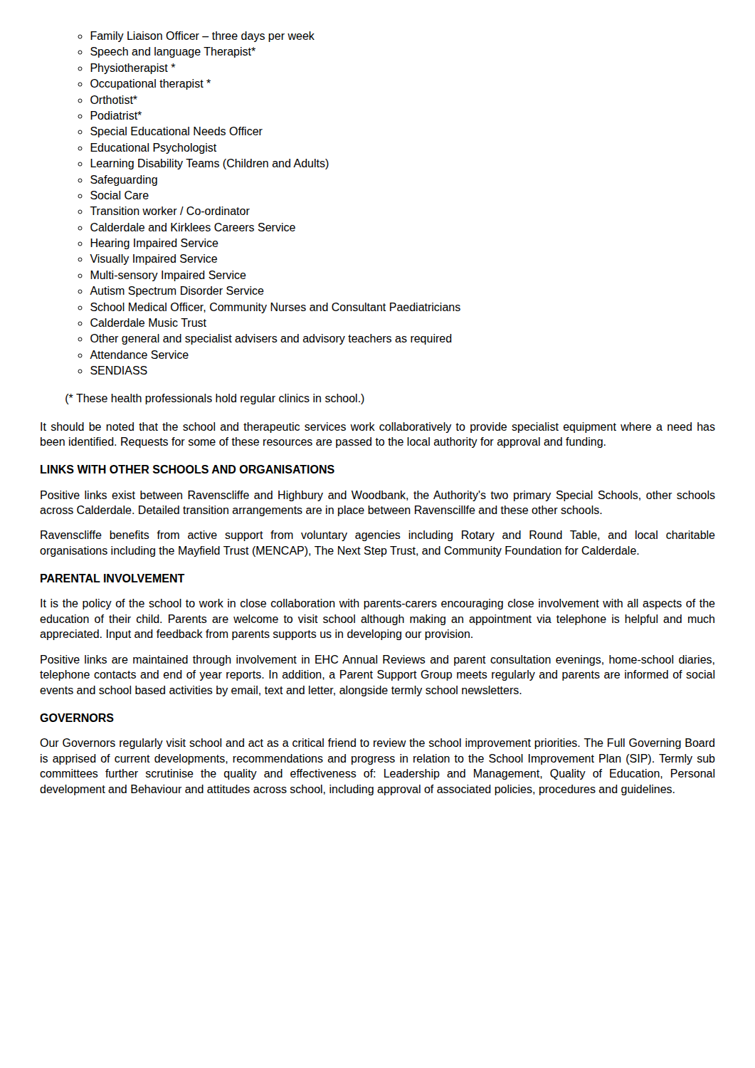Family Liaison Officer – three days per week
Speech and language Therapist*
Physiotherapist *
Occupational therapist *
Orthotist*
Podiatrist*
Special Educational Needs Officer
Educational Psychologist
Learning Disability Teams (Children and Adults)
Safeguarding
Social Care
Transition worker / Co-ordinator
Calderdale and Kirklees Careers Service
Hearing Impaired Service
Visually Impaired Service
Multi-sensory Impaired Service
Autism Spectrum Disorder Service
School Medical Officer, Community Nurses and Consultant Paediatricians
Calderdale Music Trust
Other general and specialist advisers and advisory teachers as required
Attendance Service
SENDIASS
(* These health professionals hold regular clinics in school.)
It should be noted that the school and therapeutic services work collaboratively to provide specialist equipment where a need has been identified. Requests for some of these resources are passed to the local authority for approval and funding.
Links with other schools and organisations
Positive links exist between Ravenscliffe and Highbury and Woodbank, the Authority's two primary Special Schools, other schools across Calderdale. Detailed transition arrangements are in place between Ravenscillfe and these other schools.
Ravenscliffe benefits from active support from voluntary agencies including Rotary and Round Table, and local charitable organisations including the Mayfield Trust (MENCAP), The Next Step Trust, and Community Foundation for Calderdale.
Parental involvement
It is the policy of the school to work in close collaboration with parents-carers encouraging close involvement with all aspects of the education of their child. Parents are welcome to visit school although making an appointment via telephone is helpful and much appreciated. Input and feedback from parents supports us in developing our provision.
Positive links are maintained through involvement in EHC Annual Reviews and parent consultation evenings, home-school diaries, telephone contacts and end of year reports. In addition, a Parent Support Group meets regularly and parents are informed of social events and school based activities by email, text and letter, alongside termly school newsletters.
Governors
Our Governors regularly visit school and act as a critical friend to review the school improvement priorities. The Full Governing Board is apprised of current developments, recommendations and progress in relation to the School Improvement Plan (SIP). Termly sub committees further scrutinise the quality and effectiveness of: Leadership and Management, Quality of Education, Personal development and Behaviour and attitudes across school, including approval of associated policies, procedures and guidelines.